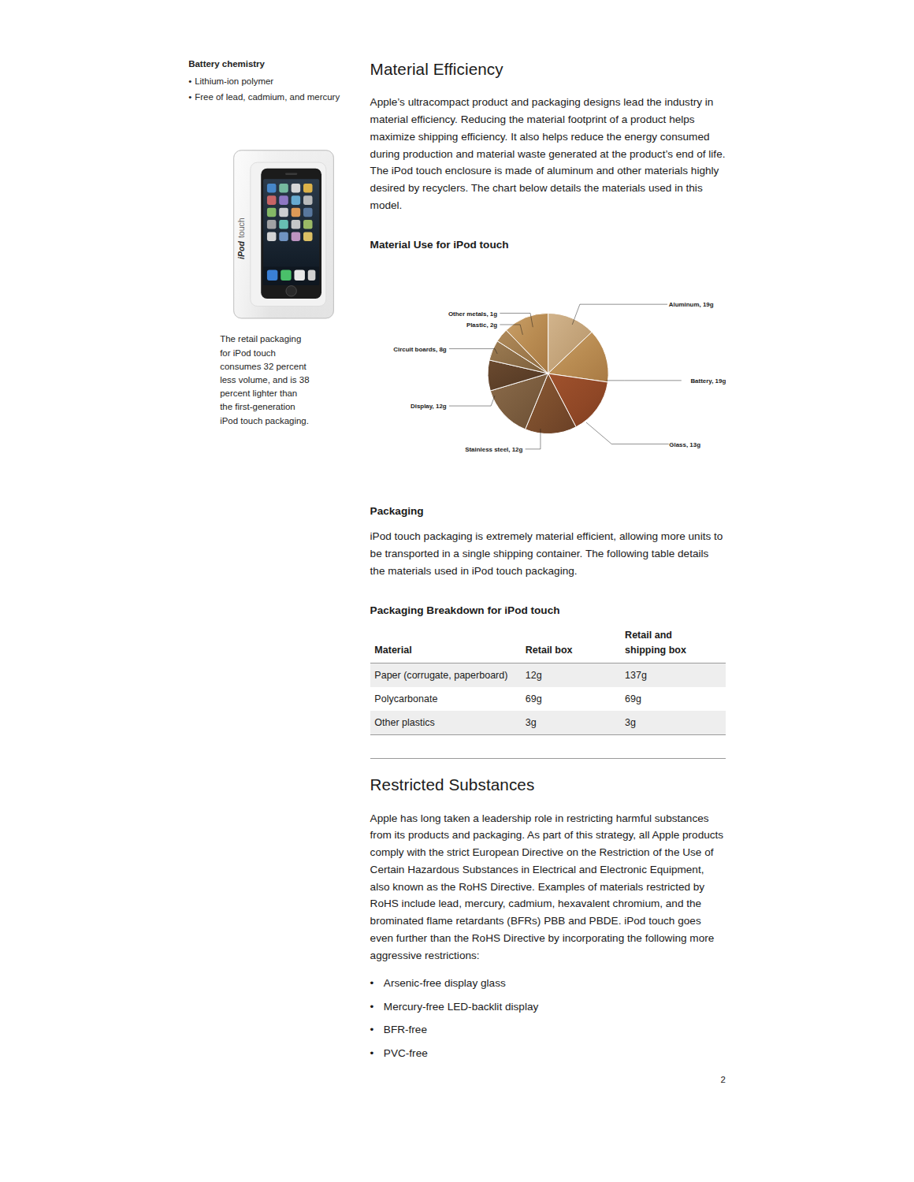Battery chemistry
Lithium-ion polymer
Free of lead, cadmium, and mercury
iPod touch
The retail packaging for iPod touch consumes 32 percent less volume, and is 38 percent lighter than the first-generation iPod touch packaging.
Material Efficiency
Apple’s ultracompact product and packaging designs lead the industry in material efficiency. Reducing the material footprint of a product helps maximize shipping efficiency. It also helps reduce the energy consumed during production and material waste generated at the product’s end of life. The iPod touch enclosure is made of aluminum and other materials highly desired by recyclers. The chart below details the materials used in this model.
Material Use for iPod touch
Aluminum, 19g Battery, 19g Glass, 13g Stainless steel, 12g Display, 12g Circuit boards, 8g Plastic, 2g Other metals, 1g
Packaging
iPod touch packaging is extremely material efficient, allowing more units to be transported in a single shipping container. The following table details the materials used in iPod touch packaging.
Packaging Breakdown for iPod touch
| Material | Retail box | Retail and shipping box |
| --- | --- | --- |
| Paper (corrugate, paperboard) | 12g | 137g |
| Polycarbonate | 69g | 69g |
| Other plastics | 3g | 3g |
Restricted Substances
Apple has long taken a leadership role in restricting harmful substances from its products and packaging. As part of this strategy, all Apple products comply with the strict European Directive on the Restriction of the Use of Certain Hazardous Substances in Electrical and Electronic Equipment, also known as the RoHS Directive. Examples of materials restricted by RoHS include lead, mercury, cadmium, hexavalent chromium, and the brominated flame retardants (BFRs) PBB and PBDE. iPod touch goes even further than the RoHS Directive by incorporating the following more aggressive restrictions:
Arsenic-free display glass
Mercury-free LED-backlit display
BFR-free
PVC-free
2